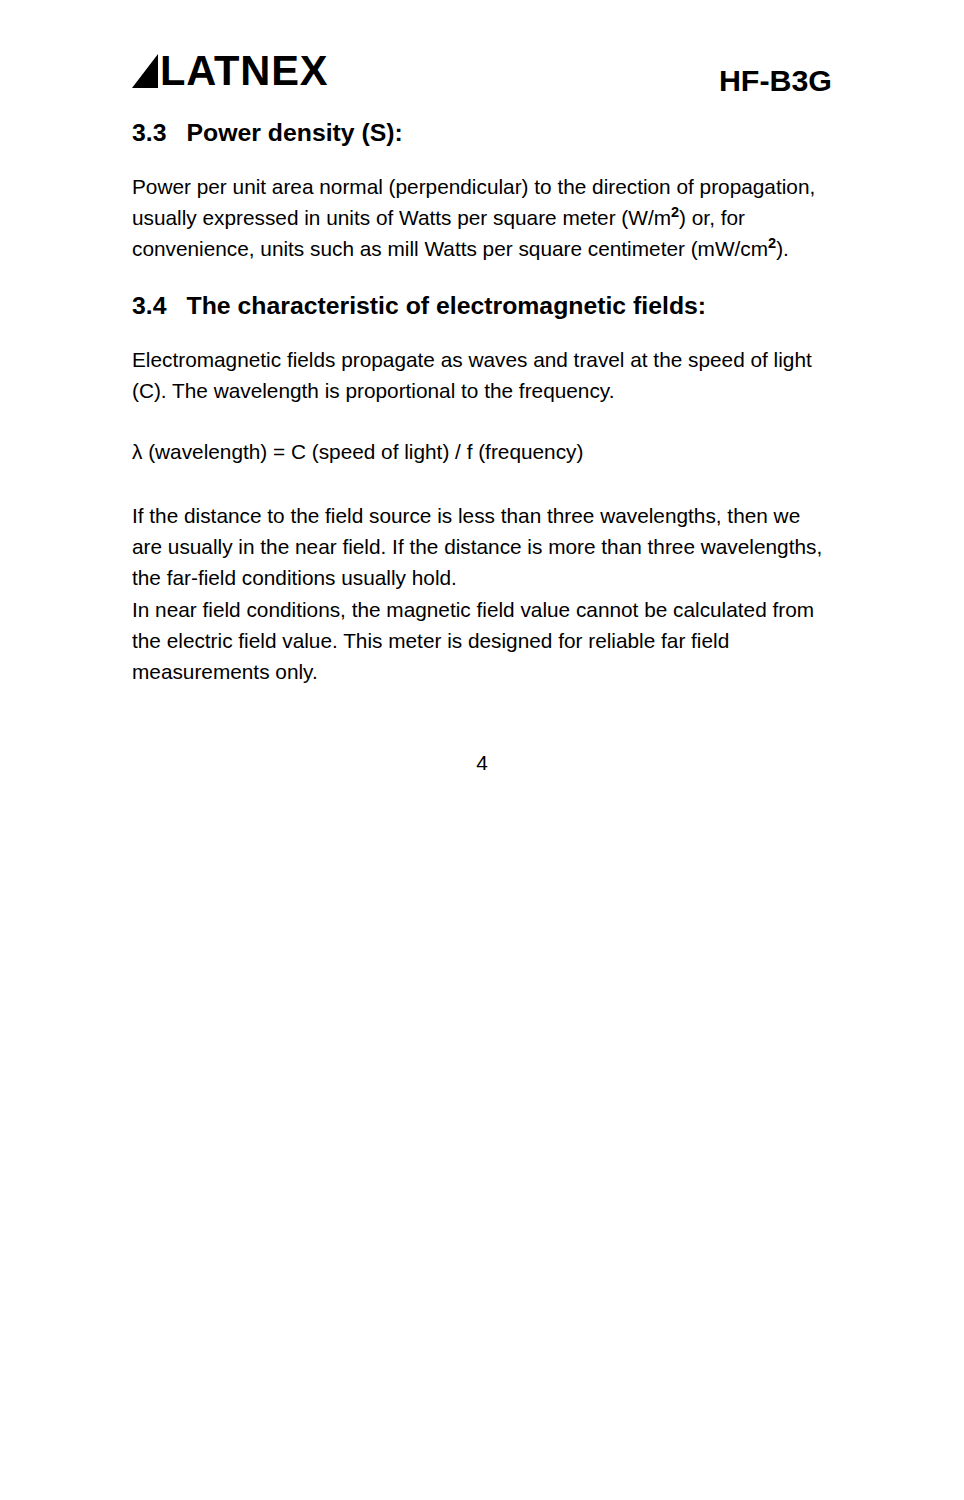LATNEX
HF-B3G
3.3 Power density (S):
Power per unit area normal (perpendicular) to the direction of propagation, usually expressed in units of Watts per square meter (W/m2) or, for convenience, units such as mill Watts per square centimeter (mW/cm2).
3.4 The characteristic of electromagnetic fields:
Electromagnetic fields propagate as waves and travel at the speed of light (C). The wavelength is proportional to the frequency.
λ (wavelength) = C (speed of light) / f (frequency)
If the distance to the field source is less than three wavelengths, then we are usually in the near field. If the distance is more than three wavelengths, the far-field conditions usually hold.
In near field conditions, the magnetic field value cannot be calculated from the electric field value. This meter is designed for reliable far field measurements only.
4